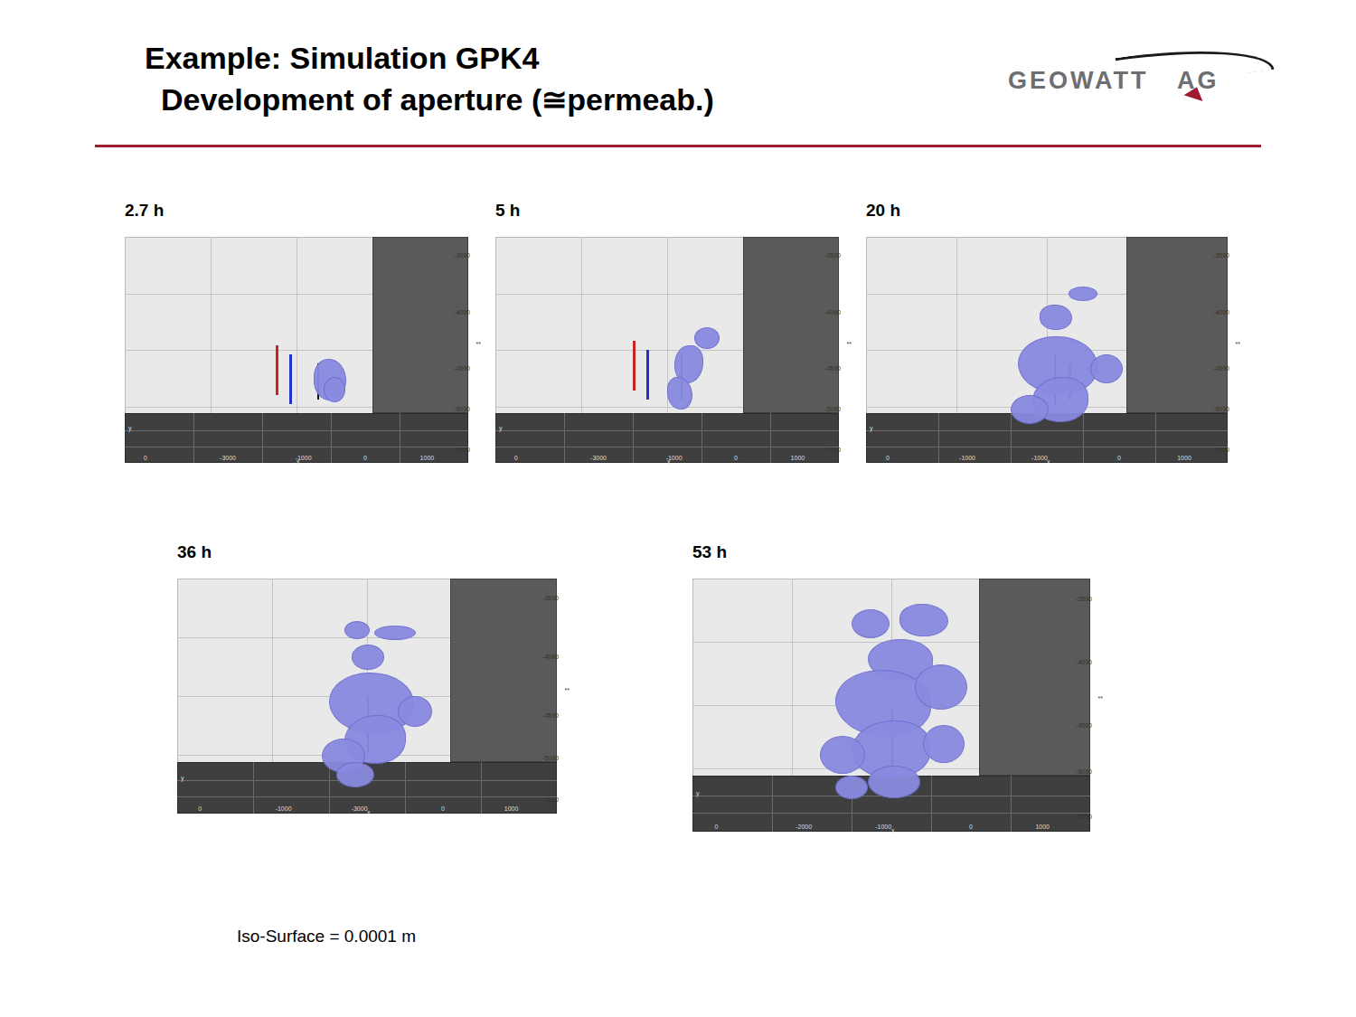Example: Simulation GPK4 Development of aperture (≅permeab.)
GEOWATT AG
2.7 h
-3690
-4090
-4590
-5090
-5590
**
0
-3000
-1000
0
1000
x
y
5 h
-3590
-4090
-4590
-5090
-5590
**
0
-3000
-1000
0
1000
x
y
20 h
-3590
-4090
-4590
-5090
-5590
**
0
-1000
-1000
0
1000
x
y
36 h
-3690
-4080
-4590
-5090
-5530
**
0
-1000
-3000
0
1000
x
y
53 h
-3590
-4090
-4500
-5090
-5590
**
0
-2000
-1000
0
1000
x
y
Iso-Surface = 0.0001 m